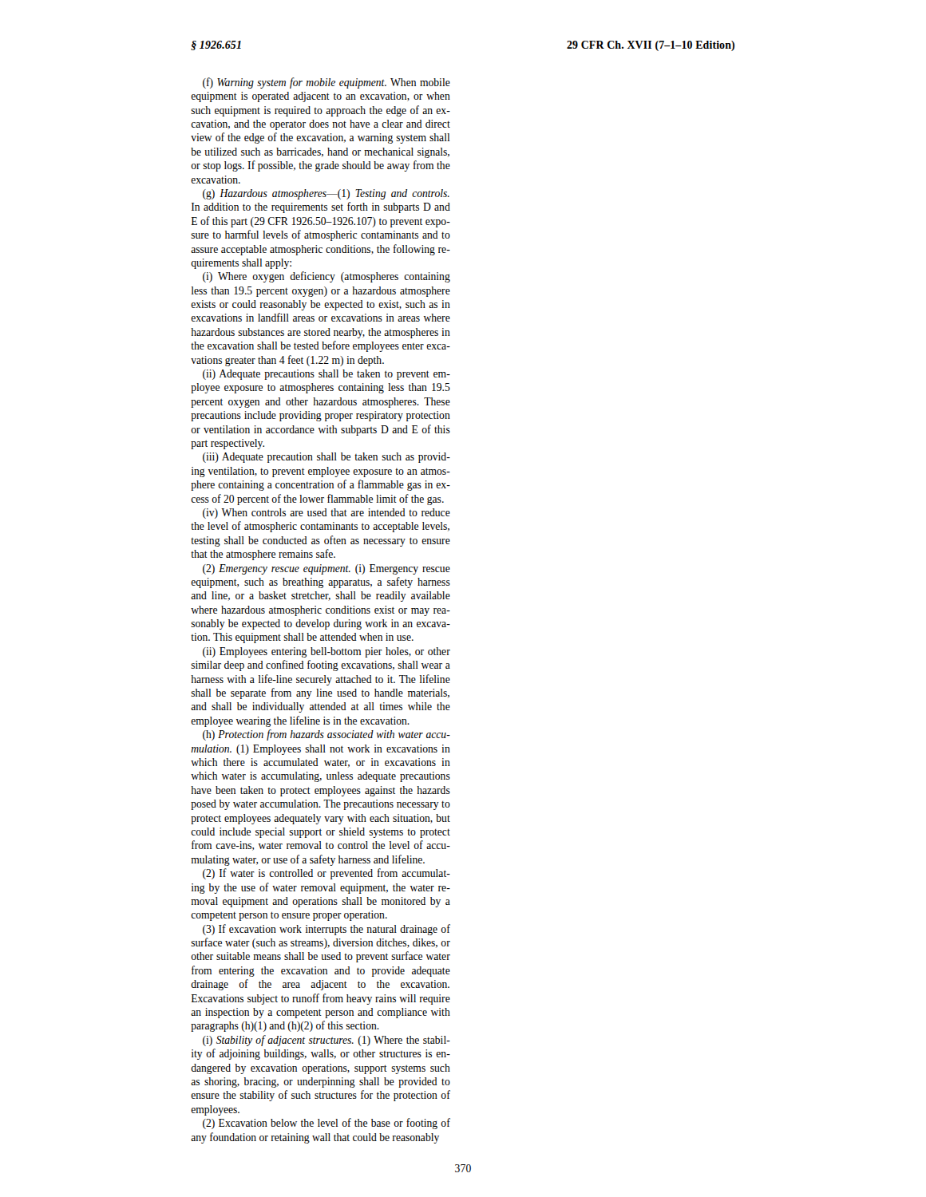§ 1926.651 29 CFR Ch. XVII (7–1–10 Edition)
(f) Warning system for mobile equipment. When mobile equipment is operated adjacent to an excavation, or when such equipment is required to approach the edge of an excavation, and the operator does not have a clear and direct view of the edge of the excavation, a warning system shall be utilized such as barricades, hand or mechanical signals, or stop logs. If possible, the grade should be away from the excavation.
(g) Hazardous atmospheres—(1) Testing and controls. In addition to the requirements set forth in subparts D and E of this part (29 CFR 1926.50–1926.107) to prevent exposure to harmful levels of atmospheric contaminants and to assure acceptable atmospheric conditions, the following requirements shall apply:
(i) Where oxygen deficiency (atmospheres containing less than 19.5 percent oxygen) or a hazardous atmosphere exists or could reasonably be expected to exist, such as in excavations in landfill areas or excavations in areas where hazardous substances are stored nearby, the atmospheres in the excavation shall be tested before employees enter excavations greater than 4 feet (1.22 m) in depth.
(ii) Adequate precautions shall be taken to prevent employee exposure to atmospheres containing less than 19.5 percent oxygen and other hazardous atmospheres. These precautions include providing proper respiratory protection or ventilation in accordance with subparts D and E of this part respectively.
(iii) Adequate precaution shall be taken such as providing ventilation, to prevent employee exposure to an atmosphere containing a concentration of a flammable gas in excess of 20 percent of the lower flammable limit of the gas.
(iv) When controls are used that are intended to reduce the level of atmospheric contaminants to acceptable levels, testing shall be conducted as often as necessary to ensure that the atmosphere remains safe.
(2) Emergency rescue equipment. (i) Emergency rescue equipment, such as breathing apparatus, a safety harness and line, or a basket stretcher, shall be readily available where hazardous atmospheric conditions exist or may reasonably be expected to develop during work in an excavation. This equipment shall be attended when in use.
(ii) Employees entering bell-bottom pier holes, or other similar deep and confined footing excavations, shall wear a harness with a life-line securely attached to it. The lifeline shall be separate from any line used to handle materials, and shall be individually attended at all times while the employee wearing the lifeline is in the excavation.
(h) Protection from hazards associated with water accumulation. (1) Employees shall not work in excavations in which there is accumulated water, or in excavations in which water is accumulating, unless adequate precautions have been taken to protect employees against the hazards posed by water accumulation. The precautions necessary to protect employees adequately vary with each situation, but could include special support or shield systems to protect from cave-ins, water removal to control the level of accumulating water, or use of a safety harness and lifeline.
(2) If water is controlled or prevented from accumulating by the use of water removal equipment, the water removal equipment and operations shall be monitored by a competent person to ensure proper operation.
(3) If excavation work interrupts the natural drainage of surface water (such as streams), diversion ditches, dikes, or other suitable means shall be used to prevent surface water from entering the excavation and to provide adequate drainage of the area adjacent to the excavation. Excavations subject to runoff from heavy rains will require an inspection by a competent person and compliance with paragraphs (h)(1) and (h)(2) of this section.
(i) Stability of adjacent structures. (1) Where the stability of adjoining buildings, walls, or other structures is endangered by excavation operations, support systems such as shoring, bracing, or underpinning shall be provided to ensure the stability of such structures for the protection of employees.
(2) Excavation below the level of the base or footing of any foundation or retaining wall that could be reasonably
370